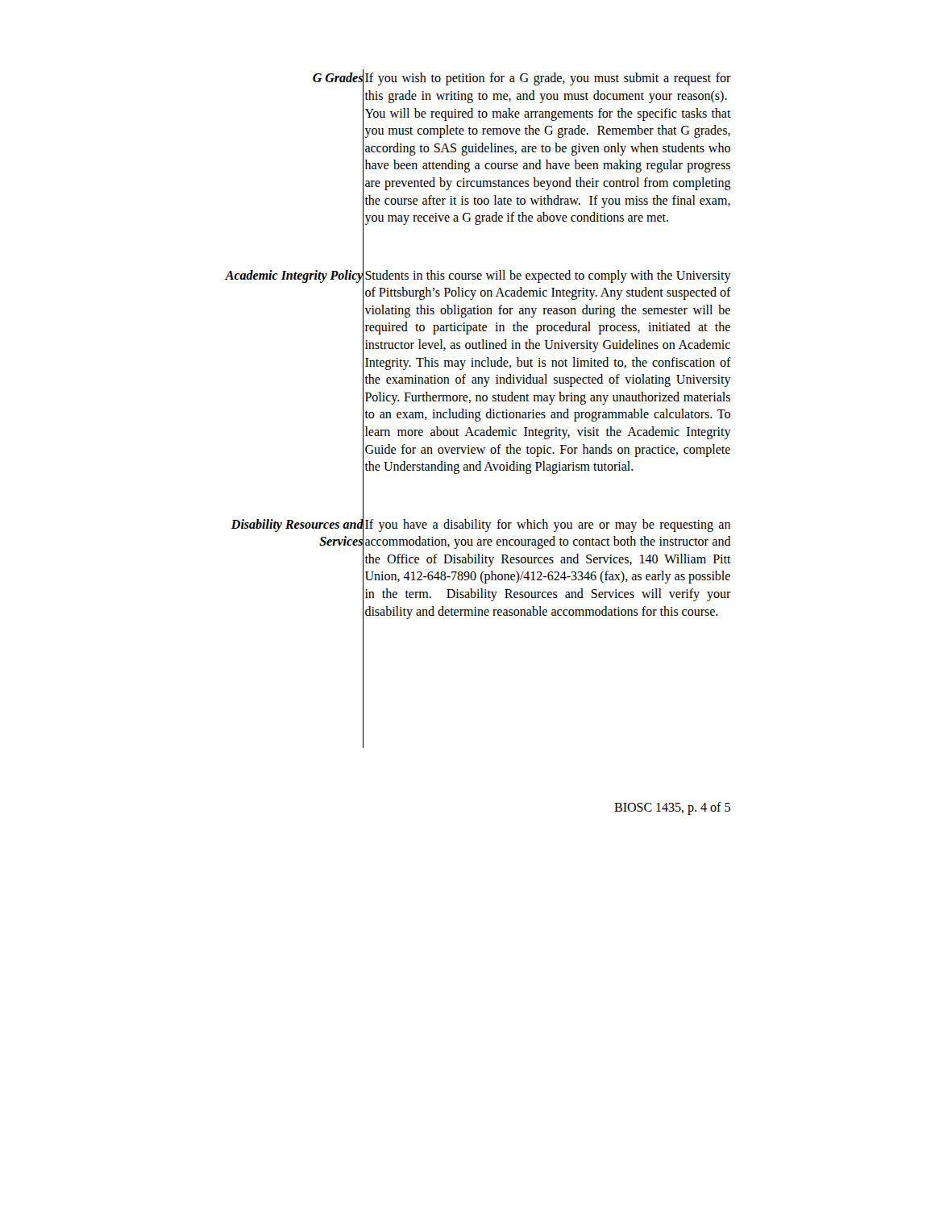| G Grades | | If you wish to petition for a G grade, you must submit a request for this grade in writing to me, and you must document your reason(s). You will be required to make arrangements for the specific tasks that you must complete to remove the G grade. Remember that G grades, according to SAS guidelines, are to be given only when students who have been attending a course and have been making regular progress are prevented by circumstances beyond their control from completing the course after it is too late to withdraw. If you miss the final exam, you may receive a G grade if the above conditions are met. |
| Academic Integrity Policy | | Students in this course will be expected to comply with the University of Pittsburgh’s Policy on Academic Integrity. Any student suspected of violating this obligation for any reason during the semester will be required to participate in the procedural process, initiated at the instructor level, as outlined in the University Guidelines on Academic Integrity. This may include, but is not limited to, the confiscation of the examination of any individual suspected of violating University Policy. Furthermore, no student may bring any unauthorized materials to an exam, including dictionaries and programmable calculators. To learn more about Academic Integrity, visit the Academic Integrity Guide for an overview of the topic. For hands on practice, complete the Understanding and Avoiding Plagiarism tutorial. |
| Disability Resources and Services | | If you have a disability for which you are or may be requesting an accommodation, you are encouraged to contact both the instructor and the Office of Disability Resources and Services, 140 William Pitt Union, 412-648-7890 (phone)/412-624-3346 (fax), as early as possible in the term. Disability Resources and Services will verify your disability and determine reasonable accommodations for this course. |
BIOSC 1435, p. 4 of 5